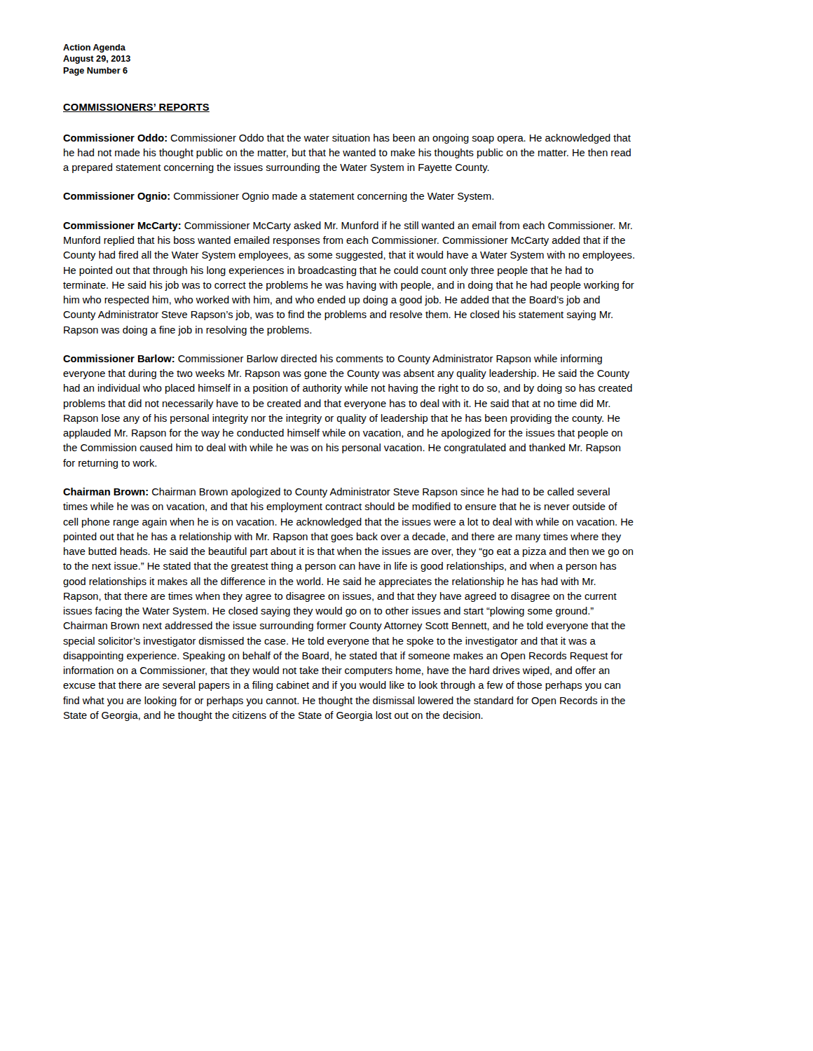Action Agenda
August 29, 2013
Page Number 6
COMMISSIONERS’ REPORTS
Commissioner Oddo: Commissioner Oddo that the water situation has been an ongoing soap opera. He acknowledged that he had not made his thought public on the matter, but that he wanted to make his thoughts public on the matter. He then read a prepared statement concerning the issues surrounding the Water System in Fayette County.
Commissioner Ognio: Commissioner Ognio made a statement concerning the Water System.
Commissioner McCarty: Commissioner McCarty asked Mr. Munford if he still wanted an email from each Commissioner. Mr. Munford replied that his boss wanted emailed responses from each Commissioner. Commissioner McCarty added that if the County had fired all the Water System employees, as some suggested, that it would have a Water System with no employees. He pointed out that through his long experiences in broadcasting that he could count only three people that he had to terminate. He said his job was to correct the problems he was having with people, and in doing that he had people working for him who respected him, who worked with him, and who ended up doing a good job. He added that the Board’s job and County Administrator Steve Rapson’s job, was to find the problems and resolve them. He closed his statement saying Mr. Rapson was doing a fine job in resolving the problems.
Commissioner Barlow: Commissioner Barlow directed his comments to County Administrator Rapson while informing everyone that during the two weeks Mr. Rapson was gone the County was absent any quality leadership. He said the County had an individual who placed himself in a position of authority while not having the right to do so, and by doing so has created problems that did not necessarily have to be created and that everyone has to deal with it. He said that at no time did Mr. Rapson lose any of his personal integrity nor the integrity or quality of leadership that he has been providing the county. He applauded Mr. Rapson for the way he conducted himself while on vacation, and he apologized for the issues that people on the Commission caused him to deal with while he was on his personal vacation. He congratulated and thanked Mr. Rapson for returning to work.
Chairman Brown: Chairman Brown apologized to County Administrator Steve Rapson since he had to be called several times while he was on vacation, and that his employment contract should be modified to ensure that he is never outside of cell phone range again when he is on vacation. He acknowledged that the issues were a lot to deal with while on vacation. He pointed out that he has a relationship with Mr. Rapson that goes back over a decade, and there are many times where they have butted heads. He said the beautiful part about it is that when the issues are over, they “go eat a pizza and then we go on to the next issue.” He stated that the greatest thing a person can have in life is good relationships, and when a person has good relationships it makes all the difference in the world. He said he appreciates the relationship he has had with Mr. Rapson, that there are times when they agree to disagree on issues, and that they have agreed to disagree on the current issues facing the Water System. He closed saying they would go on to other issues and start “plowing some ground.” Chairman Brown next addressed the issue surrounding former County Attorney Scott Bennett, and he told everyone that the special solicitor’s investigator dismissed the case. He told everyone that he spoke to the investigator and that it was a disappointing experience. Speaking on behalf of the Board, he stated that if someone makes an Open Records Request for information on a Commissioner, that they would not take their computers home, have the hard drives wiped, and offer an excuse that there are several papers in a filing cabinet and if you would like to look through a few of those perhaps you can find what you are looking for or perhaps you cannot. He thought the dismissal lowered the standard for Open Records in the State of Georgia, and he thought the citizens of the State of Georgia lost out on the decision.